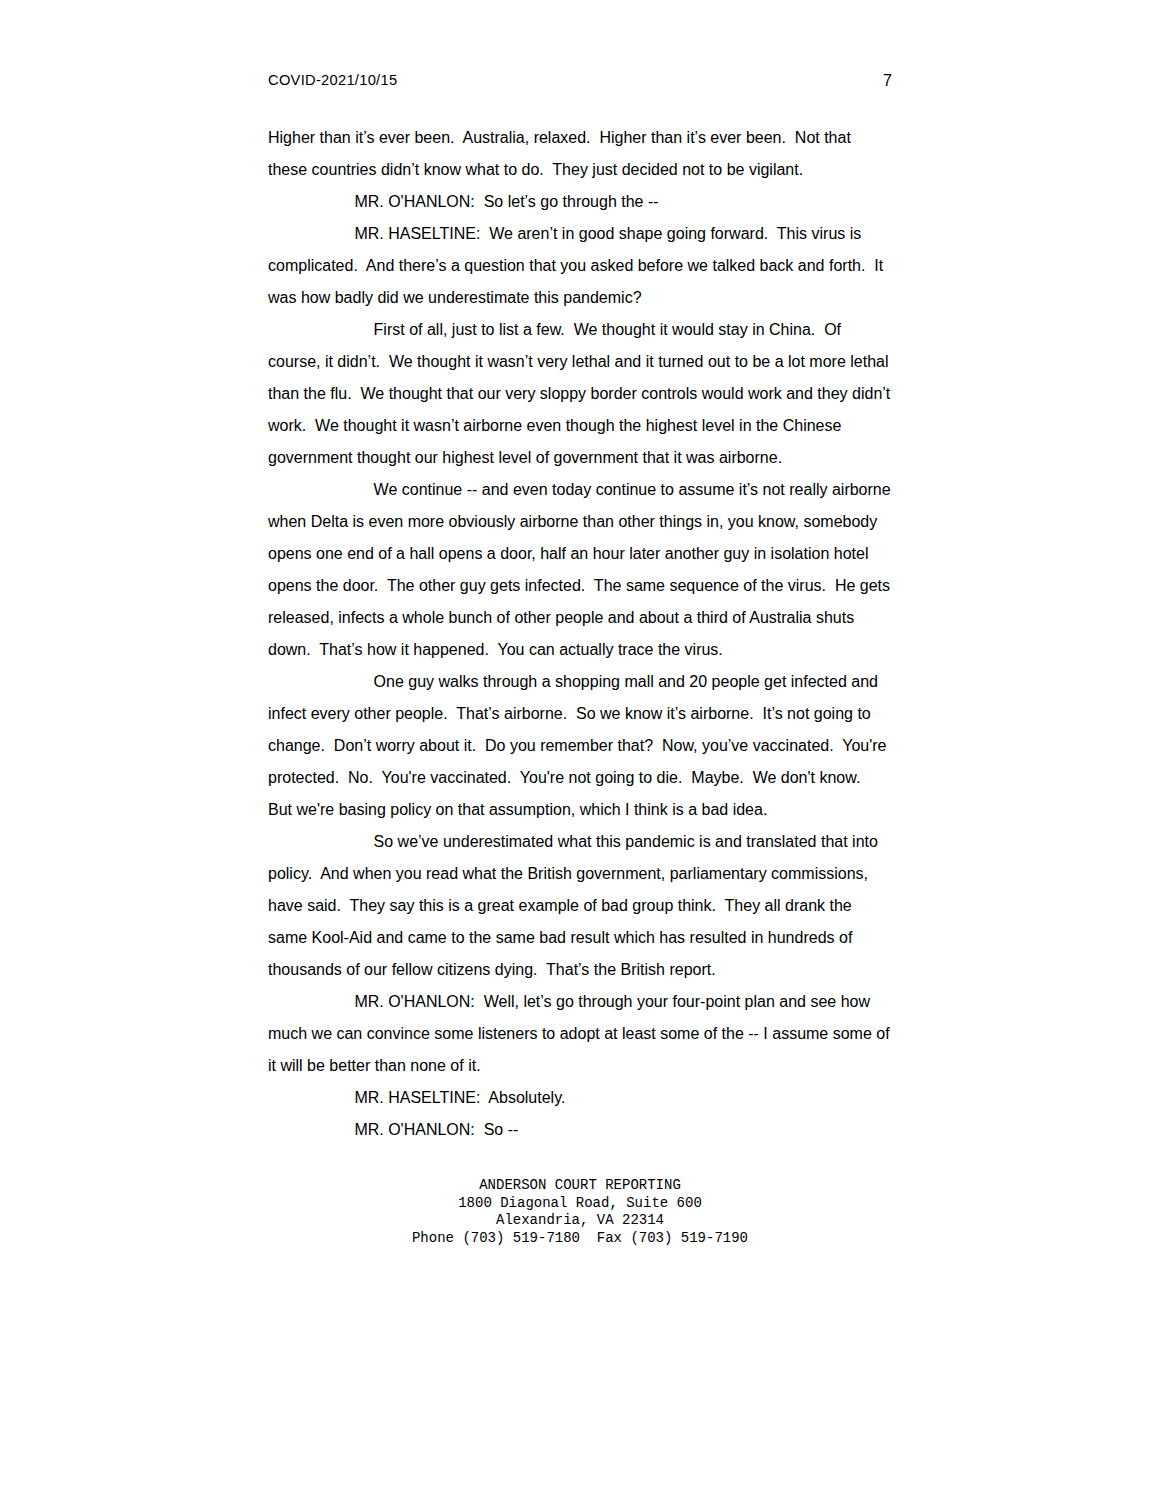COVID-2021/10/15
7
Higher than it’s ever been. Australia, relaxed. Higher than it’s ever been. Not that these countries didn’t know what to do. They just decided not to be vigilant.
MR. O'HANLON: So let’s go through the --
MR. HASELTINE: We aren’t in good shape going forward. This virus is complicated. And there’s a question that you asked before we talked back and forth. It was how badly did we underestimate this pandemic?
First of all, just to list a few. We thought it would stay in China. Of course, it didn’t. We thought it wasn’t very lethal and it turned out to be a lot more lethal than the flu. We thought that our very sloppy border controls would work and they didn’t work. We thought it wasn’t airborne even though the highest level in the Chinese government thought our highest level of government that it was airborne.
We continue -- and even today continue to assume it’s not really airborne when Delta is even more obviously airborne than other things in, you know, somebody opens one end of a hall opens a door, half an hour later another guy in isolation hotel opens the door. The other guy gets infected. The same sequence of the virus. He gets released, infects a whole bunch of other people and about a third of Australia shuts down. That’s how it happened. You can actually trace the virus.
One guy walks through a shopping mall and 20 people get infected and infect every other people. That’s airborne. So we know it’s airborne. It’s not going to change. Don’t worry about it. Do you remember that? Now, you’ve vaccinated. You're protected. No. You're vaccinated. You're not going to die. Maybe. We don't know. But we're basing policy on that assumption, which I think is a bad idea.
So we’ve underestimated what this pandemic is and translated that into policy. And when you read what the British government, parliamentary commissions, have said. They say this is a great example of bad group think. They all drank the same Kool-Aid and came to the same bad result which has resulted in hundreds of thousands of our fellow citizens dying. That’s the British report.
MR. O'HANLON: Well, let’s go through your four-point plan and see how much we can convince some listeners to adopt at least some of the -- I assume some of it will be better than none of it.
MR. HASELTINE: Absolutely.
MR. O'HANLON: So --
ANDERSON COURT REPORTING
1800 Diagonal Road, Suite 600
Alexandria, VA 22314
Phone (703) 519-7180 Fax (703) 519-7190